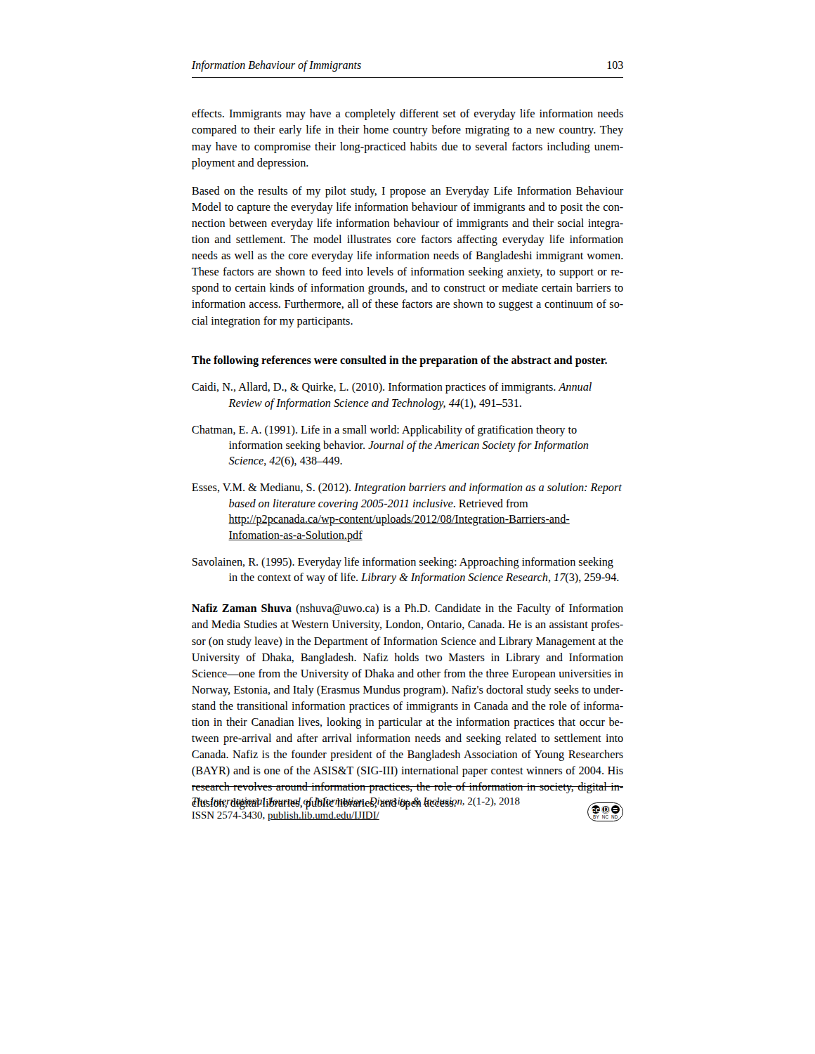Information Behaviour of Immigrants 103
effects. Immigrants may have a completely different set of everyday life information needs compared to their early life in their home country before migrating to a new country. They may have to compromise their long-practiced habits due to several factors including unemployment and depression.
Based on the results of my pilot study, I propose an Everyday Life Information Behaviour Model to capture the everyday life information behaviour of immigrants and to posit the connection between everyday life information behaviour of immigrants and their social integration and settlement. The model illustrates core factors affecting everyday life information needs as well as the core everyday life information needs of Bangladeshi immigrant women. These factors are shown to feed into levels of information seeking anxiety, to support or respond to certain kinds of information grounds, and to construct or mediate certain barriers to information access. Furthermore, all of these factors are shown to suggest a continuum of social integration for my participants.
The following references were consulted in the preparation of the abstract and poster.
Caidi, N., Allard, D., & Quirke, L. (2010). Information practices of immigrants. Annual Review of Information Science and Technology, 44(1), 491–531.
Chatman, E. A. (1991). Life in a small world: Applicability of gratification theory to information seeking behavior. Journal of the American Society for Information Science, 42(6), 438–449.
Esses, V.M. & Medianu, S. (2012). Integration barriers and information as a solution: Report based on literature covering 2005-2011 inclusive. Retrieved from http://p2pcanada.ca/wp-content/uploads/2012/08/Integration-Barriers-and-Infomation-as-a-Solution.pdf
Savolainen, R. (1995). Everyday life information seeking: Approaching information seeking in the context of way of life. Library & Information Science Research, 17(3), 259-94.
Nafiz Zaman Shuva (nshuva@uwo.ca) is a Ph.D. Candidate in the Faculty of Information and Media Studies at Western University, London, Ontario, Canada. He is an assistant professor (on study leave) in the Department of Information Science and Library Management at the University of Dhaka, Bangladesh. Nafiz holds two Masters in Library and Information Science—one from the University of Dhaka and other from the three European universities in Norway, Estonia, and Italy (Erasmus Mundus program). Nafiz's doctoral study seeks to understand the transitional information practices of immigrants in Canada and the role of information in their Canadian lives, looking in particular at the information practices that occur between pre-arrival and after arrival information needs and seeking related to settlement into Canada. Nafiz is the founder president of the Bangladesh Association of Young Researchers (BAYR) and is one of the ASIS&T (SIG-III) international paper contest winners of 2004. His research revolves around information practices, the role of information in society, digital inclusion, digital libraries, public libraries, and open access.
The International Journal of Information, Diversity, & Inclusion, 2(1-2), 2018
ISSN 2574-3430, publish.lib.umd.edu/IJIDI/
cc Ⓓ = BY NC ND